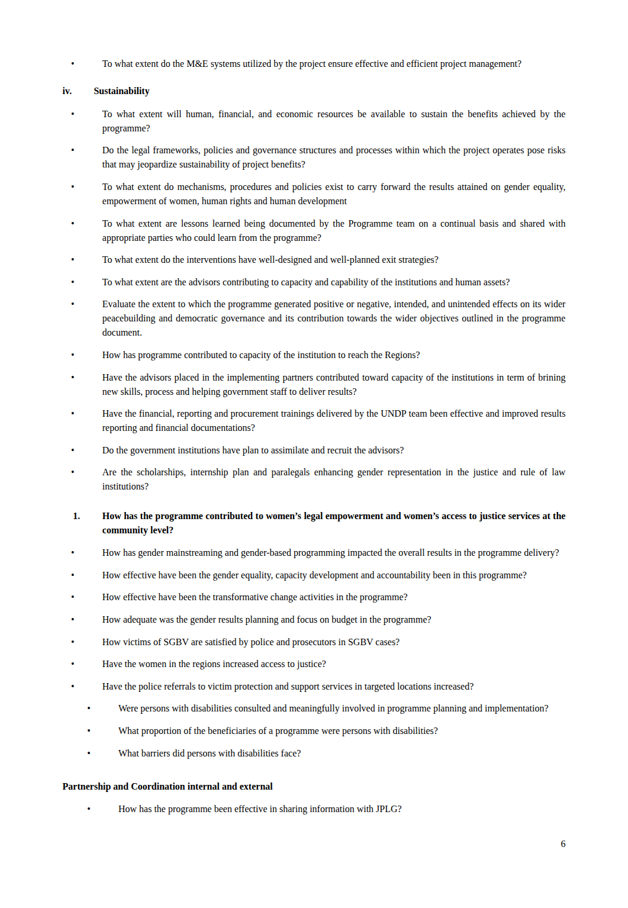To what extent do the M&E systems utilized by the project ensure effective and efficient project management?
iv. Sustainability
To what extent will human, financial, and economic resources be available to sustain the benefits achieved by the programme?
Do the legal frameworks, policies and governance structures and processes within which the project operates pose risks that may jeopardize sustainability of project benefits?
To what extent do mechanisms, procedures and policies exist to carry forward the results attained on gender equality, empowerment of women, human rights and human development
To what extent are lessons learned being documented by the Programme team on a continual basis and shared with appropriate parties who could learn from the programme?
To what extent do the interventions have well-designed and well-planned exit strategies?
To what extent are the advisors contributing to capacity and capability of the institutions and human assets?
Evaluate the extent to which the programme generated positive or negative, intended, and unintended effects on its wider peacebuilding and democratic governance and its contribution towards the wider objectives outlined in the programme document.
How has programme contributed to capacity of the institution to reach the Regions?
Have the advisors placed in the implementing partners contributed toward capacity of the institutions in term of brining new skills, process and helping government staff to deliver results?
Have the financial, reporting and procurement trainings delivered by the UNDP team been effective and improved results reporting and financial documentations?
Do the government institutions have plan to assimilate and recruit the advisors?
Are the scholarships, internship plan and paralegals enhancing gender representation in the justice and rule of law institutions?
1. How has the programme contributed to women’s legal empowerment and women’s access to justice services at the community level?
How has gender mainstreaming and gender-based programming impacted the overall results in the programme delivery?
How effective have been the gender equality, capacity development and accountability been in this programme?
How effective have been the transformative change activities in the programme?
How adequate was the gender results planning and focus on budget in the programme?
How victims of SGBV are satisfied by police and prosecutors in SGBV cases?
Have the women in the regions increased access to justice?
Have the police referrals to victim protection and support services in targeted locations increased?
Were persons with disabilities consulted and meaningfully involved in programme planning and implementation?
What proportion of the beneficiaries of a programme were persons with disabilities?
What barriers did persons with disabilities face?
Partnership and Coordination internal and external
How has the programme been effective in sharing information with JPLG?
6